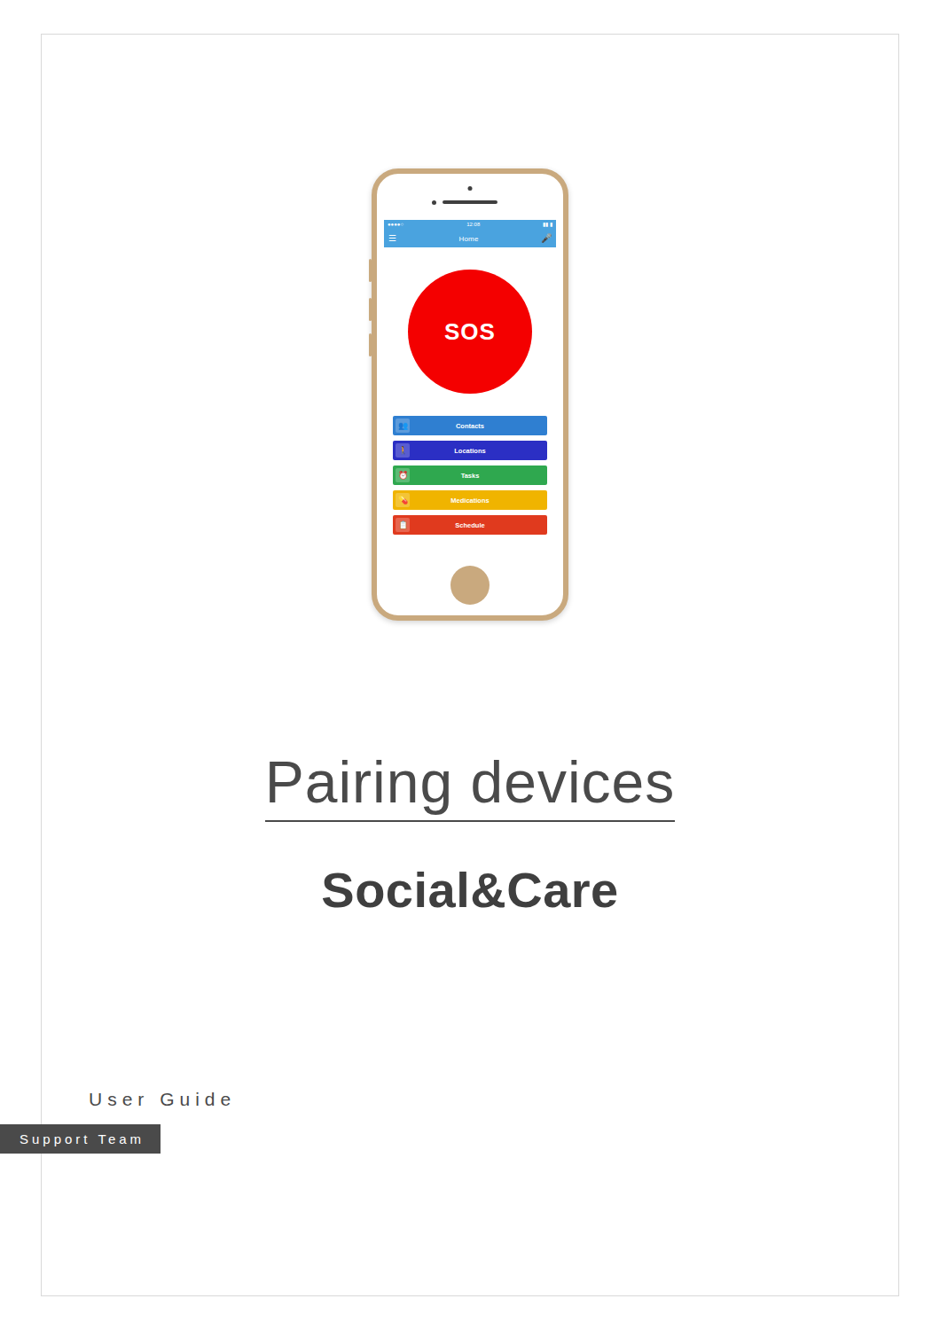●●●●○ 12:08 ▮▮ ▮
☰ Home 🎤
SOS
👥Contacts
🚶Locations
⏰Tasks
💊Medications
📋Schedule
Pairing devices
Social&Care
User Guide
Support Team